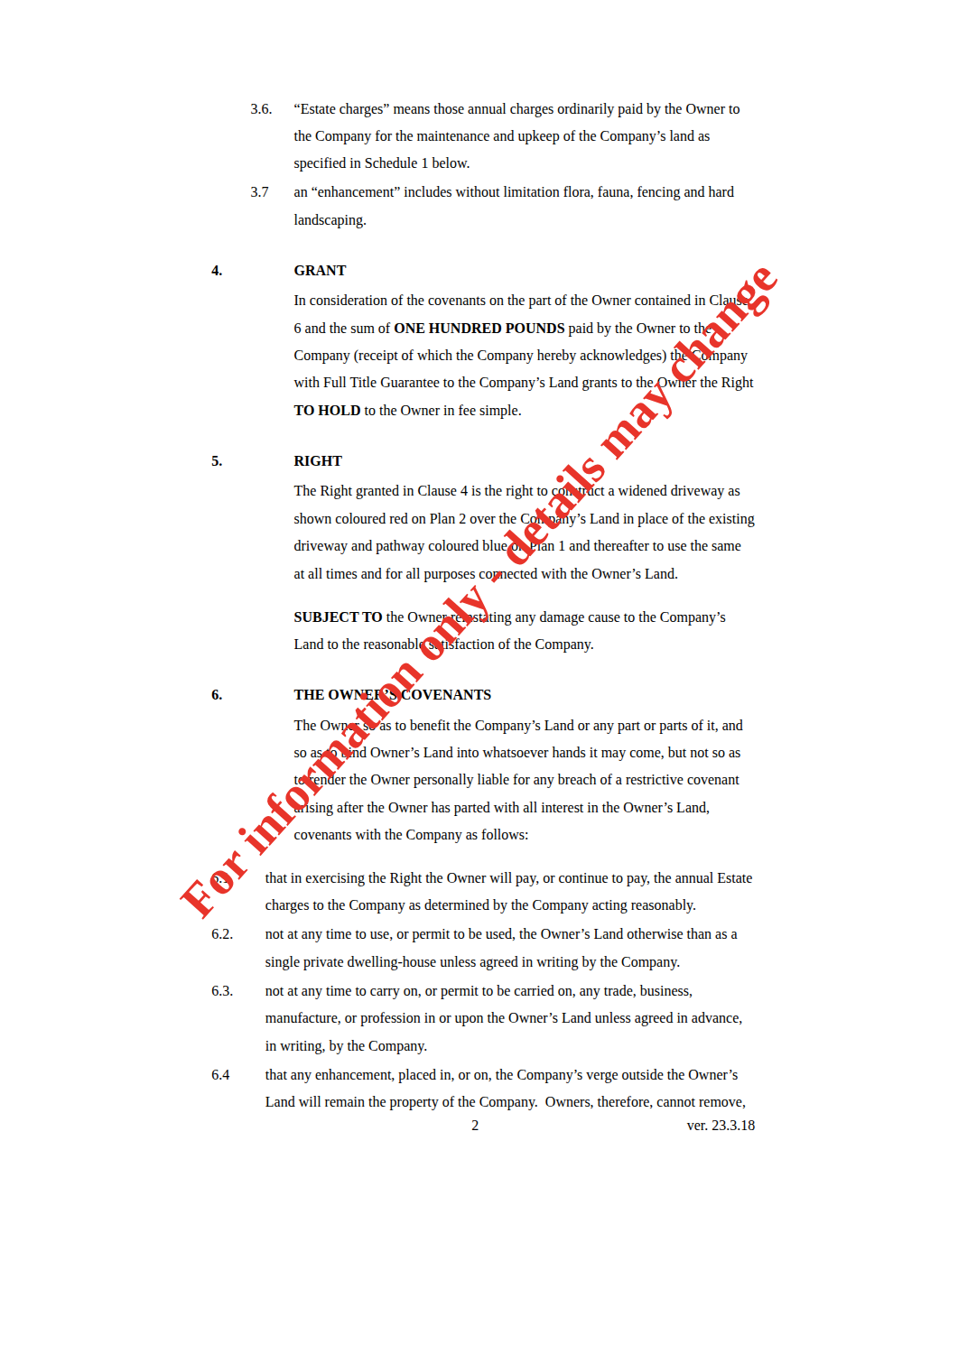For information only - details may change
3.6.
“Estate charges” means those annual charges ordinarily paid by the Owner to the Company for the maintenance and upkeep of the Company’s land as specified in Schedule 1 below.
3.7
an “enhancement” includes without limitation flora, fauna, fencing and hard landscaping.
4.
GRANT
In consideration of the covenants on the part of the Owner contained in Clause 6 and the sum of ONE HUNDRED POUNDS paid by the Owner to the Company (receipt of which the Company hereby acknowledges) the Company with Full Title Guarantee to the Company’s Land grants to the Owner the Right TO HOLD to the Owner in fee simple.
5.
RIGHT
The Right granted in Clause 4 is the right to construct a widened driveway as shown coloured red on Plan 2 over the Company’s Land in place of the existing driveway and pathway coloured blue on Plan 1 and thereafter to use the same at all times and for all purposes connected with the Owner’s Land.
SUBJECT TO the Owner reinstating any damage cause to the Company’s Land to the reasonable satisfaction of the Company.
6.
THE OWNER’S COVENANTS
The Owner so as to benefit the Company’s Land or any part or parts of it, and so as to bind Owner’s Land into whatsoever hands it may come, but not so as to render the Owner personally liable for any breach of a restrictive covenant arising after the Owner has parted with all interest in the Owner’s Land, covenants with the Company as follows:
6.1
that in exercising the Right the Owner will pay, or continue to pay, the annual Estate charges to the Company as determined by the Company acting reasonably.
6.2.
not at any time to use, or permit to be used, the Owner’s Land otherwise than as a single private dwelling-house unless agreed in writing by the Company.
6.3.
not at any time to carry on, or permit to be carried on, any trade, business, manufacture, or profession in or upon the Owner’s Land unless agreed in advance, in writing, by the Company.
6.4
that any enhancement, placed in, or on, the Company’s verge outside the Owner’s Land will remain the property of the Company. Owners, therefore, cannot remove,
2 ver. 23.3.18